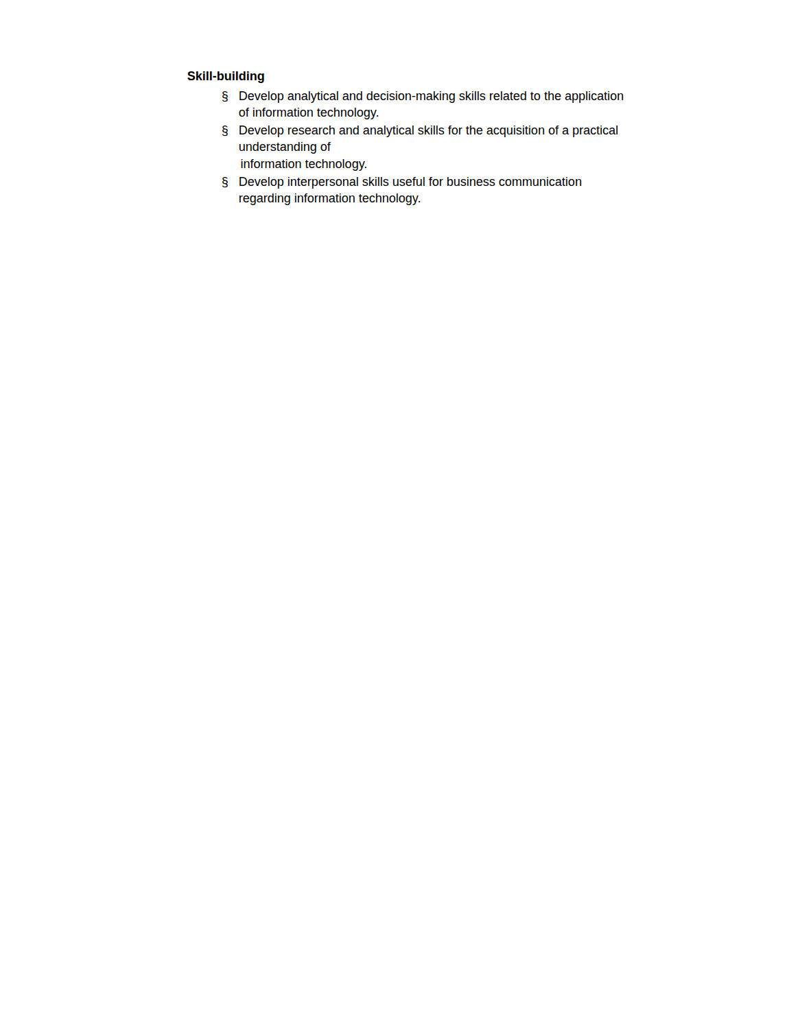Skill-building
Develop analytical and decision-making skills related to the application of information technology.
Develop research and analytical skills for the acquisition of a practical understanding ofinformation technology.
Develop interpersonal skills useful for business communication regarding information technology.